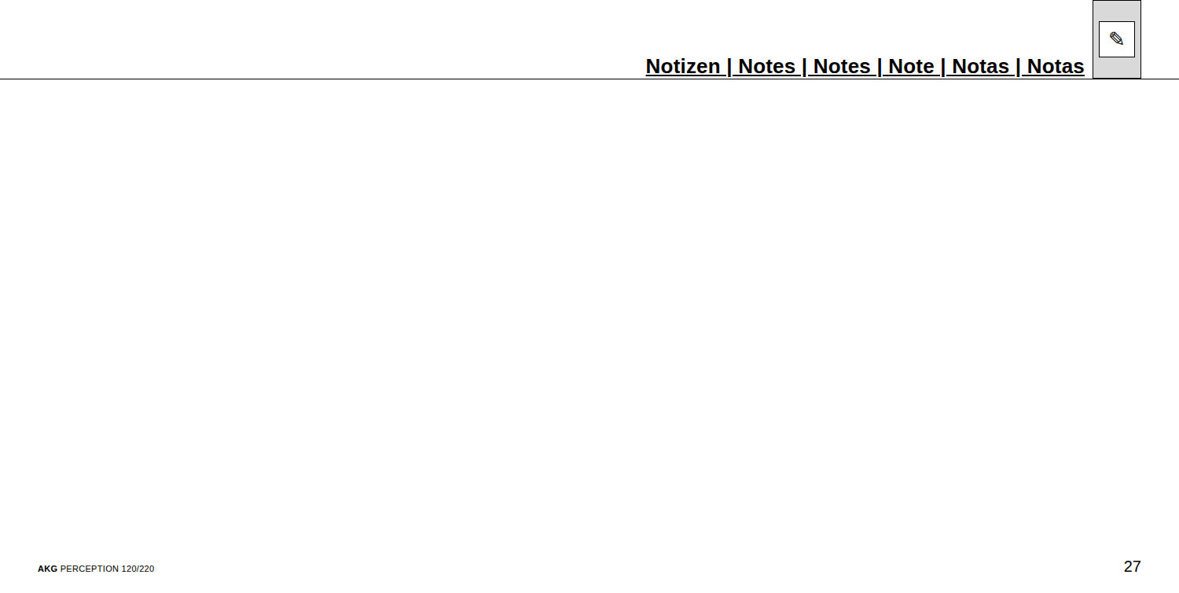✎
Notizen | Notes | Notes | Note | Notas | Notas
AKG PERCEPTION 120/220
27